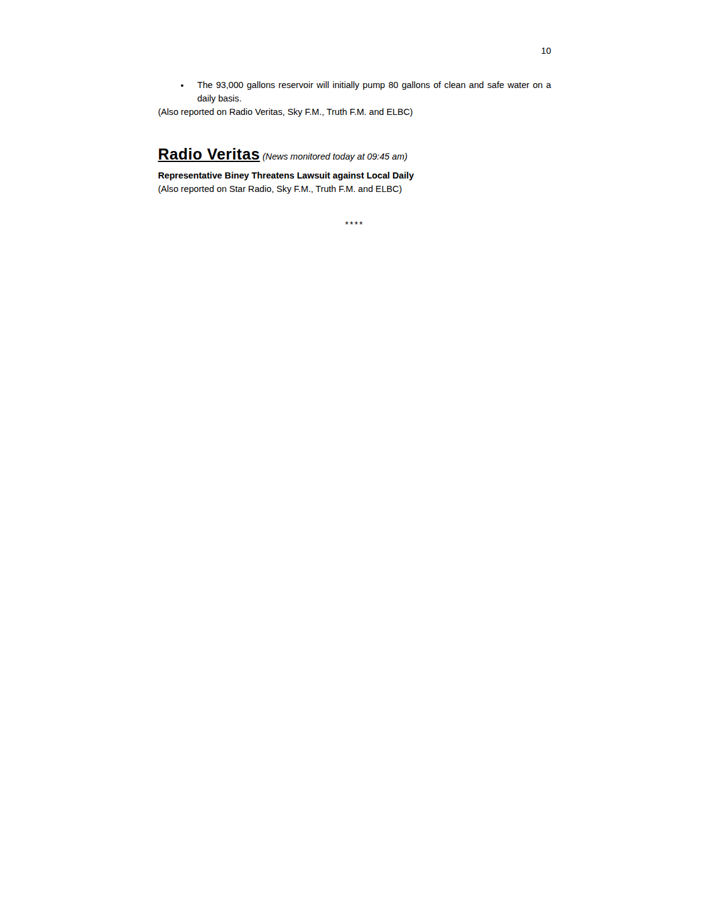10
The 93,000 gallons reservoir will initially pump 80 gallons of clean and safe water on a daily basis.
(Also reported on Radio Veritas, Sky F.M., Truth F.M. and ELBC)
Radio Veritas
(News monitored today at 09:45 am)
Representative Biney Threatens Lawsuit against Local Daily
(Also reported on Star Radio, Sky F.M., Truth F.M. and ELBC)
****